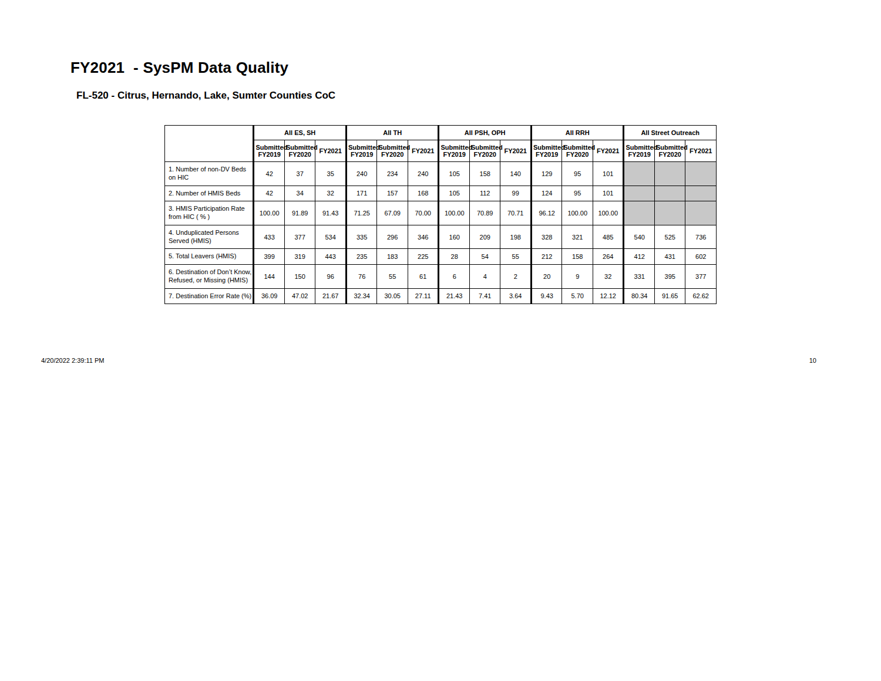FY2021 - SysPM Data Quality
FL-520 - Citrus, Hernando, Lake, Sumter Counties CoC
| | All ES, SH | All TH | All PSH, OPH | All RRH | All Street Outreach |
| --- | --- | --- | --- | --- | --- |
| Submitted FY2019 | Submitted FY2020 | FY2021 | Submitted FY2019 | Submitted FY2020 | FY2021 | Submitted FY2019 | Submitted FY2020 | FY2021 | Submitted FY2019 | Submitted FY2020 | FY2021 | Submitted FY2019 | Submitted FY2020 | FY2021 |
| 1. Number of non-DV Beds on HIC | 42 | 37 | 35 | 240 | 234 | 240 | 105 | 158 | 140 | 129 | 95 | 101 | | | |
| 2. Number of HMIS Beds | 42 | 34 | 32 | 171 | 157 | 168 | 105 | 112 | 99 | 124 | 95 | 101 | | | |
| 3. HMIS Participation Rate from HIC ( % ) | 100.00 | 91.89 | 91.43 | 71.25 | 67.09 | 70.00 | 100.00 | 70.89 | 70.71 | 96.12 | 100.00 | 100.00 | | | |
| 4. Unduplicated Persons Served (HMIS) | 433 | 377 | 534 | 335 | 296 | 346 | 160 | 209 | 198 | 328 | 321 | 485 | 540 | 525 | 736 |
| 5. Total Leavers (HMIS) | 399 | 319 | 443 | 235 | 183 | 225 | 28 | 54 | 55 | 212 | 158 | 264 | 412 | 431 | 602 |
| 6. Destination of Don’t Know, Refused, or Missing (HMIS) | 144 | 150 | 96 | 76 | 55 | 61 | 6 | 4 | 2 | 20 | 9 | 32 | 331 | 395 | 377 |
| 7. Destination Error Rate (%) | 36.09 | 47.02 | 21.67 | 32.34 | 30.05 | 27.11 | 21.43 | 7.41 | 3.64 | 9.43 | 5.70 | 12.12 | 80.34 | 91.65 | 62.62 |
4/20/2022 2:39:11 PM
10